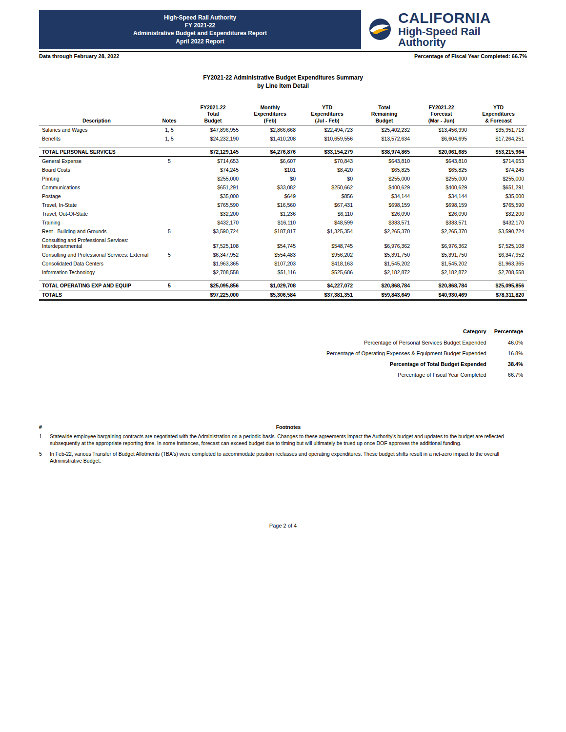High-Speed Rail Authority
FY 2021-22
Administrative Budget and Expenditures Report
April 2022 Report
CALIFORNIA
High-Speed Rail Authority
Data through February 28, 2022
Percentage of Fiscal Year Completed: 66.7%
FY2021-22 Administrative Budget Expenditures Summary
by Line Item Detail
| Description | Notes | FY2021-22 Total Budget | Monthly Expenditures (Feb) | YTD Expenditures (Jul - Feb) | Total Remaining Budget | FY2021-22 Forecast (Mar - Jun) | YTD Expenditures & Forecast |
| --- | --- | --- | --- | --- | --- | --- | --- |
| Salaries and Wages | 1, 5 | $47,896,955 | $2,866,668 | $22,494,723 | $25,402,232 | $13,456,990 | $35,951,713 |
| Benefits | 1, 5 | $24,232,190 | $1,410,208 | $10,659,556 | $13,572,634 | $6,604,695 | $17,264,251 |
| TOTAL PERSONAL SERVICES | | $72,129,145 | $4,276,876 | $33,154,279 | $38,974,865 | $20,061,685 | $53,215,964 |
| General Expense | 5 | $714,653 | $6,607 | $70,843 | $643,810 | $643,810 | $714,653 |
| Board Costs | | $74,245 | $101 | $8,420 | $65,825 | $65,825 | $74,245 |
| Printing | | $255,000 | $0 | $0 | $255,000 | $255,000 | $255,000 |
| Communications | | $651,291 | $33,082 | $250,662 | $400,629 | $400,629 | $651,291 |
| Postage | | $35,000 | $649 | $856 | $34,144 | $34,144 | $35,000 |
| Travel, In-State | | $765,590 | $16,560 | $67,431 | $698,159 | $698,159 | $765,590 |
| Travel, Out-Of-State | | $32,200 | $1,236 | $6,110 | $26,090 | $26,090 | $32,200 |
| Training | | $432,170 | $16,110 | $48,599 | $383,571 | $383,571 | $432,170 |
| Rent - Building and Grounds | 5 | $3,590,724 | $187,817 | $1,325,354 | $2,265,370 | $2,265,370 | $3,590,724 |
| Consulting and Professional Services: Interdepartmental | | $7,525,108 | $54,745 | $548,745 | $6,976,362 | $6,976,362 | $7,525,108 |
| Consulting and Professional Services: External | 5 | $6,347,952 | $554,483 | $956,202 | $5,391,750 | $5,391,750 | $6,347,952 |
| Consolidated Data Centers | | $1,963,365 | $107,203 | $418,163 | $1,545,202 | $1,545,202 | $1,963,365 |
| Information Technology | | $2,708,558 | $51,116 | $525,686 | $2,182,872 | $2,182,872 | $2,708,558 |
| TOTAL OPERATING EXP AND EQUIP | 5 | $25,095,856 | $1,029,708 | $4,227,072 | $20,868,784 | $20,868,784 | $25,095,856 |
| TOTALS | | $97,225,000 | $5,306,584 | $37,381,351 | $59,843,649 | $40,930,469 | $78,311,820 |
| Category | Percentage |
| --- | --- |
| Percentage of Personal Services Budget Expended | 46.0% |
| Percentage of Operating Expenses & Equipment Budget Expended | 16.8% |
| Percentage of Total Budget Expended | 38.4% |
| Percentage of Fiscal Year Completed | 66.7% |
#
Footnotes
1
Statewide employee bargaining contracts are negotiated with the Administration on a periodic basis. Changes to these agreements impact the Authority's budget and updates to the budget are reflected subsequently at the appropriate reporting time. In some instances, forecast can exceed budget due to timing but will ultimately be trued up once DOF approves the additional funding.
5
In Feb-22, various Transfer of Budget Allotments (TBA's) were completed to accommodate position reclasses and operating expenditures. These budget shifts result in a net-zero impact to the overall Administrative Budget.
Page 2 of 4